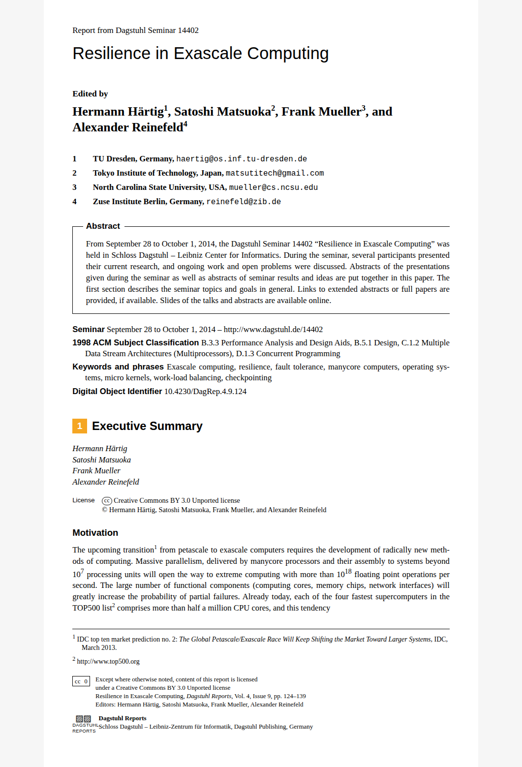Report from Dagstuhl Seminar 14402
Resilience in Exascale Computing
Edited by
Hermann Härtig1, Satoshi Matsuoka2, Frank Mueller3, and Alexander Reinefeld4
| 1 | TU Dresden, Germany, haertig@os.inf.tu-dresden.de |
| 2 | Tokyo Institute of Technology, Japan, matsutitech@gmail.com |
| 3 | North Carolina State University, USA, mueller@cs.ncsu.edu |
| 4 | Zuse Institute Berlin, Germany, reinefeld@zib.de |
Abstract
From September 28 to October 1, 2014, the Dagstuhl Seminar 14402 “Resilience in Exascale Computing” was held in Schloss Dagstuhl – Leibniz Center for Informatics. During the seminar, several participants presented their current research, and ongoing work and open problems were discussed. Abstracts of the presentations given during the seminar as well as abstracts of seminar results and ideas are put together in this paper. The first section describes the seminar topics and goals in general. Links to extended abstracts or full papers are provided, if available. Slides of the talks and abstracts are available online.
Seminar September 28 to October 1, 2014 – http://www.dagstuhl.de/14402
1998 ACM Subject Classification B.3.3 Performance Analysis and Design Aids, B.5.1 Design, C.1.2 Multiple Data Stream Architectures (Multiprocessors), D.1.3 Concurrent Programming
Keywords and phrases Exascale computing, resilience, fault tolerance, manycore computers, operating systems, micro kernels, work-load balancing, checkpointing
Digital Object Identifier 10.4230/DagRep.4.9.124
1
Executive Summary
Hermann Härtig
Satoshi Matsuoka
Frank Mueller
Alexander Reinefeld
License cc Creative Commons BY 3.0 Unported license © Hermann Härtig, Satoshi Matsuoka, Frank Mueller, and Alexander Reinefeld
Motivation
The upcoming transition1 from petascale to exascale computers requires the development of radically new methods of computing. Massive parallelism, delivered by manycore processors and their assembly to systems beyond 107 processing units will open the way to extreme computing with more than 1018 floating point operations per second. The large number of functional components (computing cores, memory chips, network interfaces) will greatly increase the probability of partial failures. Already today, each of the four fastest supercomputers in the TOP500 list2 comprises more than half a million CPU cores, and this tendency
1 IDC top ten market prediction no. 2: The Global Petascale/Exascale Race Will Keep Shifting the Market Toward Larger Systems, IDC, March 2013.
2 http://www.top500.org
cc 0
Except where otherwise noted, content of this report is licensed
under a Creative Commons BY 3.0 Unported license
Resilience in Exascale Computing, Dagstuhl Reports, Vol. 4, Issue 9, pp. 124–139
Editors: Hermann Härtig, Satoshi Matsuoka, Frank Mueller, Alexander Reinefeld
▨▨ DAGSTUHL REPORTS
Dagstuhl Reports
Schloss Dagstuhl – Leibniz-Zentrum für Informatik, Dagstuhl Publishing, Germany